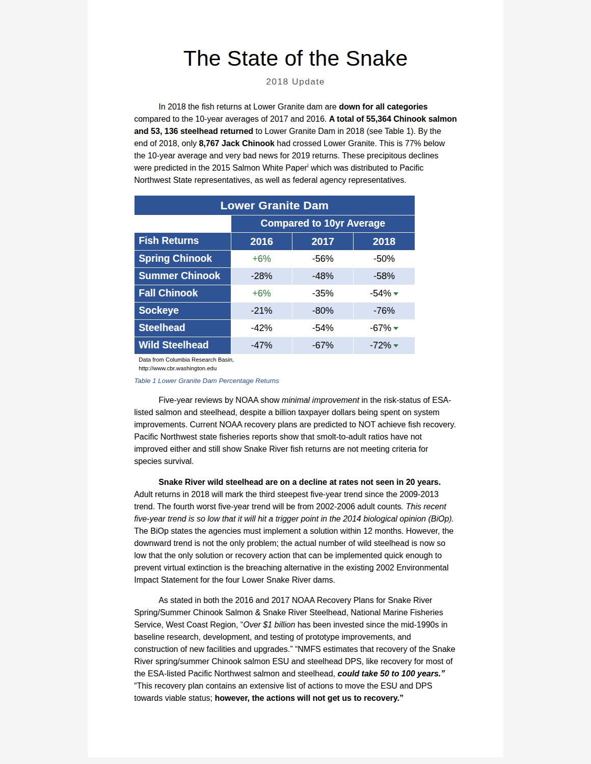The State of the Snake
2018 Update
In 2018 the fish returns at Lower Granite dam are down for all categories compared to the 10-year averages of 2017 and 2016. A total of 55,364 Chinook salmon and 53, 136 steelhead returned to Lower Granite Dam in 2018 (see Table 1). By the end of 2018, only 8,767 Jack Chinook had crossed Lower Granite. This is 77% below the 10-year average and very bad news for 2019 returns. These precipitous declines were predicted in the 2015 Salmon White Paperi which was distributed to Pacific Northwest State representatives, as well as federal agency representatives.
| Lower Granite Dam | |
| | Compared to 10yr Average | |
| Fish Returns | 2016 | 2017 | 2018 | |
| Spring Chinook | +6% | -56% | -50% | |
| Summer Chinook | -28% | -48% | -58% | |
| Fall Chinook | +6% | -35% | -54% | |
| Sockeye | -21% | -80% | -76% | |
| Steelhead | -42% | -54% | -67% | |
| Wild Steelhead | -47% | -67% | -72% | |
| Data from Columbia Research Basin, http://www.cbr.washington.edu | | | |
Table 1 Lower Granite Dam Percentage Returns
Five-year reviews by NOAA show minimal improvement in the risk-status of ESA-listed salmon and steelhead, despite a billion taxpayer dollars being spent on system improvements. Current NOAA recovery plans are predicted to NOT achieve fish recovery. Pacific Northwest state fisheries reports show that smolt-to-adult ratios have not improved either and still show Snake River fish returns are not meeting criteria for species survival.
Snake River wild steelhead are on a decline at rates not seen in 20 years. Adult returns in 2018 will mark the third steepest five-year trend since the 2009-2013 trend. The fourth worst five-year trend will be from 2002-2006 adult counts. This recent five-year trend is so low that it will hit a trigger point in the 2014 biological opinion (BiOp). The BiOp states the agencies must implement a solution within 12 months. However, the downward trend is not the only problem; the actual number of wild steelhead is now so low that the only solution or recovery action that can be implemented quick enough to prevent virtual extinction is the breaching alternative in the existing 2002 Environmental Impact Statement for the four Lower Snake River dams.
As stated in both the 2016 and 2017 NOAA Recovery Plans for Snake River Spring/Summer Chinook Salmon & Snake River Steelhead, National Marine Fisheries Service, West Coast Region, “Over $1 billion has been invested since the mid-1990s in baseline research, development, and testing of prototype improvements, and construction of new facilities and upgrades.” “NMFS estimates that recovery of the Snake River spring/summer Chinook salmon ESU and steelhead DPS, like recovery for most of the ESA-listed Pacific Northwest salmon and steelhead, could take 50 to 100 years.” “This recovery plan contains an extensive list of actions to move the ESU and DPS towards viable status; however, the actions will not get us to recovery.”